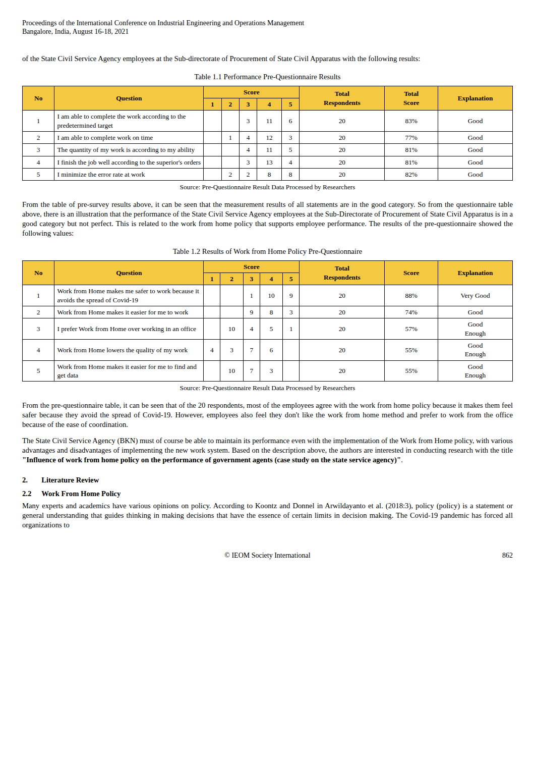Proceedings of the International Conference on Industrial Engineering and Operations Management
Bangalore, India, August 16-18, 2021
of the State Civil Service Agency employees at the Sub-directorate of Procurement of State Civil Apparatus with the following results:
Table 1.1 Performance Pre-Questionnaire Results
| No | Question | Score | Total Respondents | Total Score | Explanation |
| --- | --- | --- | --- | --- | --- |
| 1 | 2 | 3 | 4 | 5 |
| 1 | I am able to complete the work according to the predetermined target | | | 3 | 11 | 6 | 20 | 83% | Good |
| 2 | I am able to complete work on time | | 1 | 4 | 12 | 3 | 20 | 77% | Good |
| 3 | The quantity of my work is according to my ability | | | 4 | 11 | 5 | 20 | 81% | Good |
| 4 | I finish the job well according to the superior's orders | | | 3 | 13 | 4 | 20 | 81% | Good |
| 5 | I minimize the error rate at work | | 2 | 2 | 8 | 8 | 20 | 82% | Good |
Source: Pre-Questionnaire Result Data Processed by Researchers
From the table of pre-survey results above, it can be seen that the measurement results of all statements are in the good category. So from the questionnaire table above, there is an illustration that the performance of the State Civil Service Agency employees at the Sub-Directorate of Procurement of State Civil Apparatus is in a good category but not perfect. This is related to the work from home policy that supports employee performance. The results of the pre-questionnaire showed the following values:
Table 1.2 Results of Work from Home Policy Pre-Questionnaire
| No | Question | Score | Total Respondents | Score | Explanation |
| --- | --- | --- | --- | --- | --- |
| 1 | 2 | 3 | 4 | 5 |
| 1 | Work from Home makes me safer to work because it avoids the spread of Covid-19 | | | 1 | 10 | 9 | 20 | 88% | Very Good |
| 2 | Work from Home makes it easier for me to work | | | 9 | 8 | 3 | 20 | 74% | Good |
| 3 | I prefer Work from Home over working in an office | | 10 | 4 | 5 | 1 | 20 | 57% | Good Enough |
| 4 | Work from Home lowers the quality of my work | 4 | 3 | 7 | 6 | | 20 | 55% | Good Enough |
| 5 | Work from Home makes it easier for me to find and get data | | 10 | 7 | 3 | | 20 | 55% | Good Enough |
Source: Pre-Questionnaire Result Data Processed by Researchers
From the pre-questionnaire table, it can be seen that of the 20 respondents, most of the employees agree with the work from home policy because it makes them feel safer because they avoid the spread of Covid-19. However, employees also feel they don't like the work from home method and prefer to work from the office because of the ease of coordination.
The State Civil Service Agency (BKN) must of course be able to maintain its performance even with the implementation of the Work from Home policy, with various advantages and disadvantages of implementing the new work system. Based on the description above, the authors are interested in conducting research with the title "Influence of work from home policy on the performance of government agents (case study on the state service agency)".
2. Literature Review
2.2 Work From Home Policy
Many experts and academics have various opinions on policy. According to Koontz and Donnel in Arwildayanto et al. (2018:3), policy (policy) is a statement or general understanding that guides thinking in making decisions that have the essence of certain limits in decision making. The Covid-19 pandemic has forced all organizations to
© IEOM Society International 862